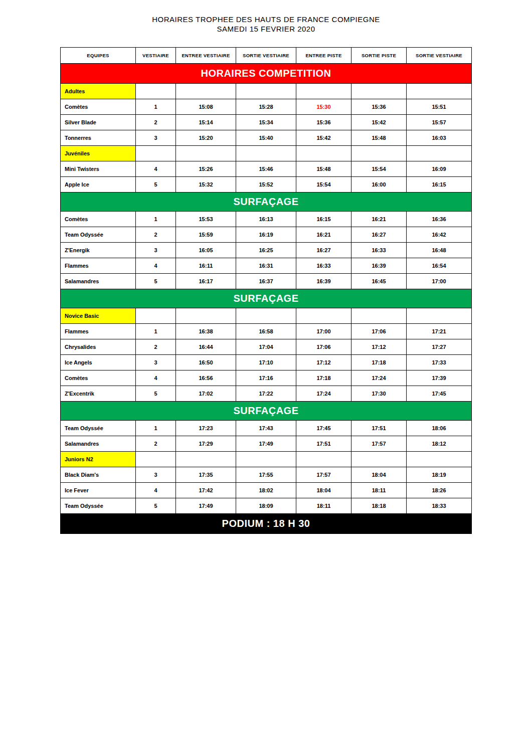Horaires Trophee des Hauts de France Compiegne
Samedi 15 Fevrier 2020
| HORAIRES COMPETITION |
| EQUIPES | VESTIAIRE | ENTREE VESTIAIRE | SORTIE VESTIAIRE | ENTREE PISTE | SORTIE PISTE | SORTIE VESTIAIRE |
| Adultes | | | | | | |
| Comètes | 1 | 15:08 | 15:28 | 15:30 | 15:36 | 15:51 |
| Silver Blade | 2 | 15:14 | 15:34 | 15:36 | 15:42 | 15:57 |
| Tonnerres | 3 | 15:20 | 15:40 | 15:42 | 15:48 | 16:03 |
| Juvéniles | | | | | | |
| Mini Twisters | 4 | 15:26 | 15:46 | 15:48 | 15:54 | 16:09 |
| Apple Ice | 5 | 15:32 | 15:52 | 15:54 | 16:00 | 16:15 |
| SURFAÇAGE |
| Comètes | 1 | 15:53 | 16:13 | 16:15 | 16:21 | 16:36 |
| Team Odyssée | 2 | 15:59 | 16:19 | 16:21 | 16:27 | 16:42 |
| Z'Energik | 3 | 16:05 | 16:25 | 16:27 | 16:33 | 16:48 |
| Flammes | 4 | 16:11 | 16:31 | 16:33 | 16:39 | 16:54 |
| Salamandres | 5 | 16:17 | 16:37 | 16:39 | 16:45 | 17:00 |
| SURFAÇAGE |
| Novice Basic | | | | | | |
| Flammes | 1 | 16:38 | 16:58 | 17:00 | 17:06 | 17:21 |
| Chrysalides | 2 | 16:44 | 17:04 | 17:06 | 17:12 | 17:27 |
| Ice Angels | 3 | 16:50 | 17:10 | 17:12 | 17:18 | 17:33 |
| Comètes | 4 | 16:56 | 17:16 | 17:18 | 17:24 | 17:39 |
| Z'Excentrik | 5 | 17:02 | 17:22 | 17:24 | 17:30 | 17:45 |
| SURFAÇAGE |
| Team Odyssée | 1 | 17:23 | 17:43 | 17:45 | 17:51 | 18:06 |
| Salamandres | 2 | 17:29 | 17:49 | 17:51 | 17:57 | 18:12 |
| Juniors N2 | | | | | | |
| Black Diam's | 3 | 17:35 | 17:55 | 17:57 | 18:04 | 18:19 |
| Ice Fever | 4 | 17:42 | 18:02 | 18:04 | 18:11 | 18:26 |
| Team Odyssée | 5 | 17:49 | 18:09 | 18:11 | 18:18 | 18:33 |
| PODIUM : 18 H 30 |